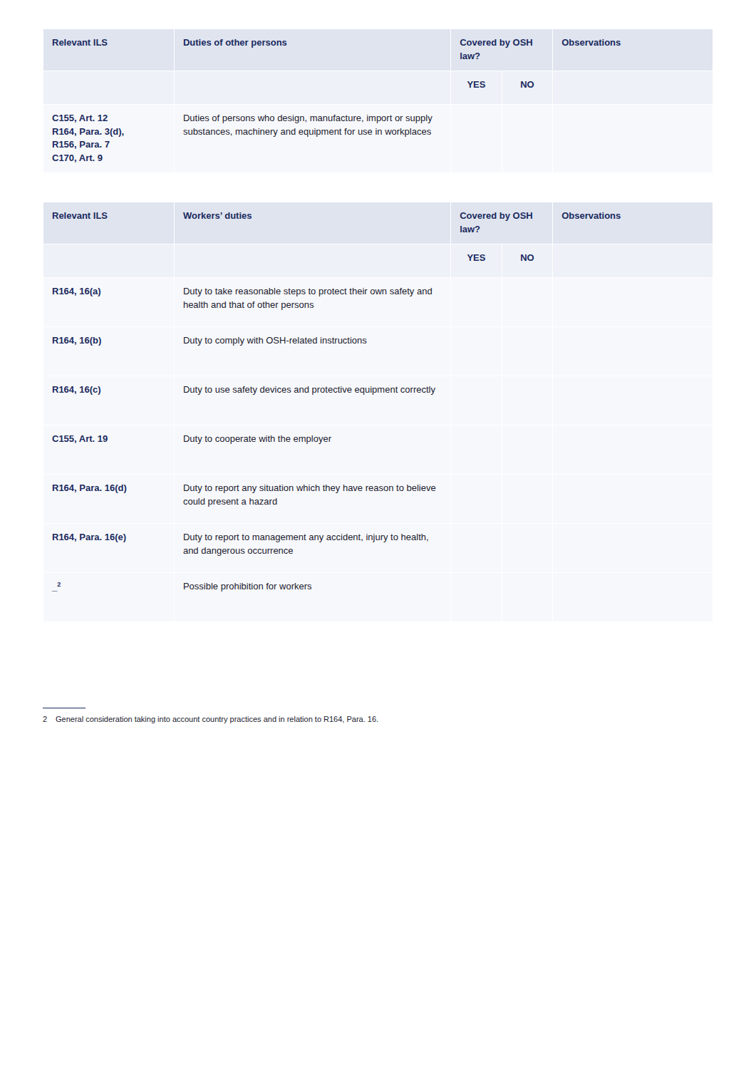| Relevant ILS | Duties of other persons | Covered by OSH law? | Observations |
| --- | --- | --- | --- |
| | | YES | NO | |
| C155, Art. 12 R164, Para. 3(d), R156, Para. 7 C170, Art. 9 | Duties of persons who design, manufacture, import or supply substances, machinery and equipment for use in workplaces | | | |
| Relevant ILS | Workers’ duties | Covered by OSH law? | Observations |
| --- | --- | --- | --- |
| | | YES | NO | |
| R164, 16(a) | Duty to take reasonable steps to protect their own safety and health and that of other persons | | | |
| R164, 16(b) | Duty to comply with OSH-related instructions | | | |
| R164, 16(c) | Duty to use safety devices and protective equipment correctly | | | |
| C155, Art. 19 | Duty to cooperate with the employer | | | |
| R164, Para. 16(d) | Duty to report any situation which they have reason to believe could present a hazard | | | |
| R164, Para. 16(e) | Duty to report to management any accident, injury to health, and dangerous occurrence | | | |
| _ 2 | Possible prohibition for workers | | | |
2 General consideration taking into account country practices and in relation to R164, Para. 16.